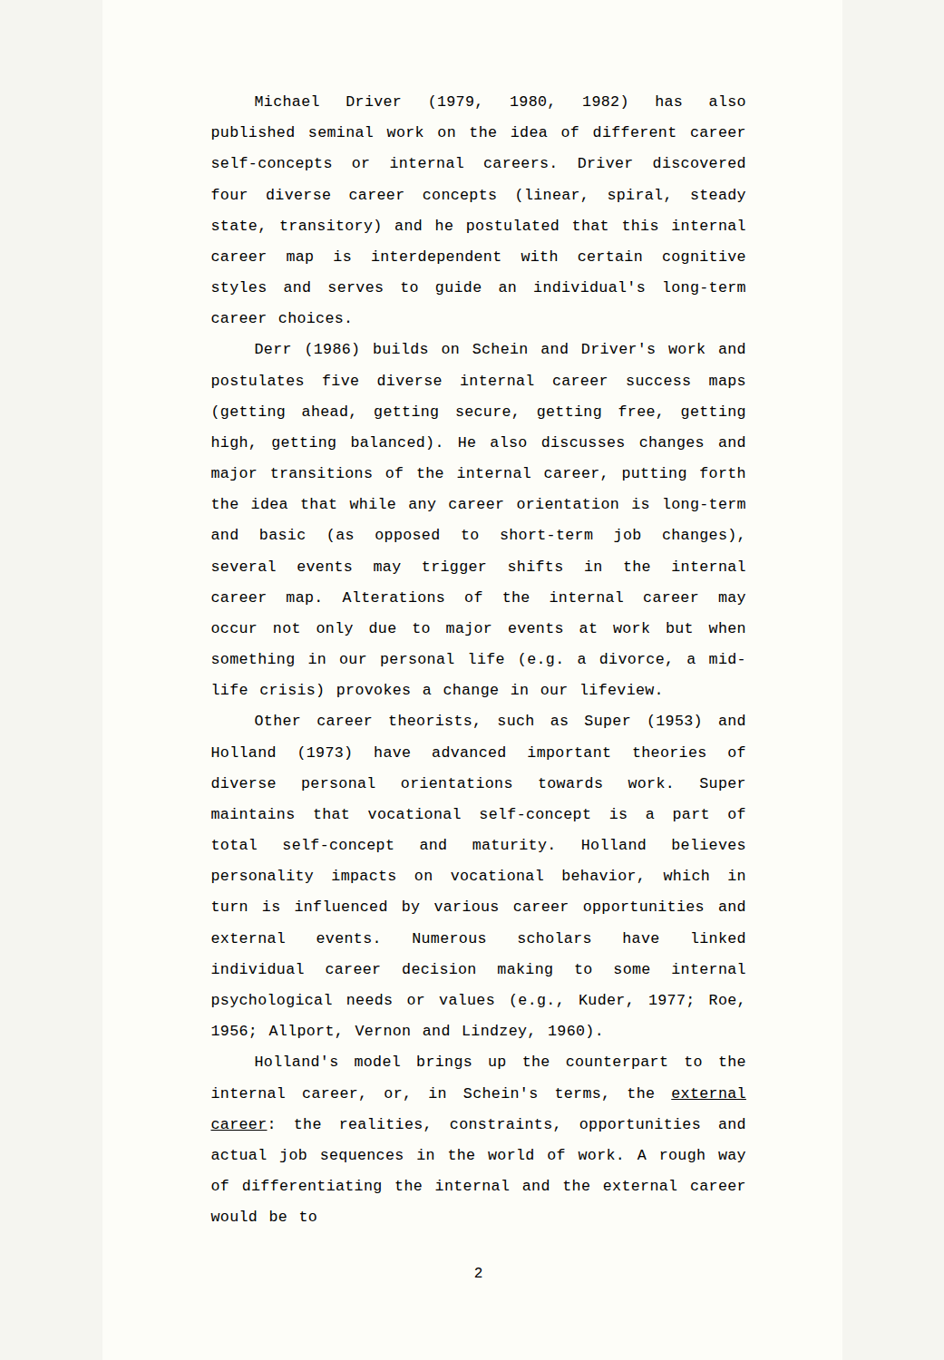Michael Driver (1979, 1980, 1982) has also published seminal work on the idea of different career self-concepts or internal careers. Driver discovered four diverse career concepts (linear, spiral, steady state, transitory) and he postulated that this internal career map is interdependent with certain cognitive styles and serves to guide an individual's long-term career choices.
Derr (1986) builds on Schein and Driver's work and postulates five diverse internal career success maps (getting ahead, getting secure, getting free, getting high, getting balanced). He also discusses changes and major transitions of the internal career, putting forth the idea that while any career orientation is long-term and basic (as opposed to short-term job changes), several events may trigger shifts in the internal career map. Alterations of the internal career may occur not only due to major events at work but when something in our personal life (e.g. a divorce, a mid-life crisis) provokes a change in our lifeview.
Other career theorists, such as Super (1953) and Holland (1973) have advanced important theories of diverse personal orientations towards work. Super maintains that vocational self-concept is a part of total self-concept and maturity. Holland believes personality impacts on vocational behavior, which in turn is influenced by various career opportunities and external events. Numerous scholars have linked individual career decision making to some internal psychological needs or values (e.g., Kuder, 1977; Roe, 1956; Allport, Vernon and Lindzey, 1960).
Holland's model brings up the counterpart to the internal career, or, in Schein's terms, the external career: the realities, constraints, opportunities and actual job sequences in the world of work. A rough way of differentiating the internal and the external career would be to
2